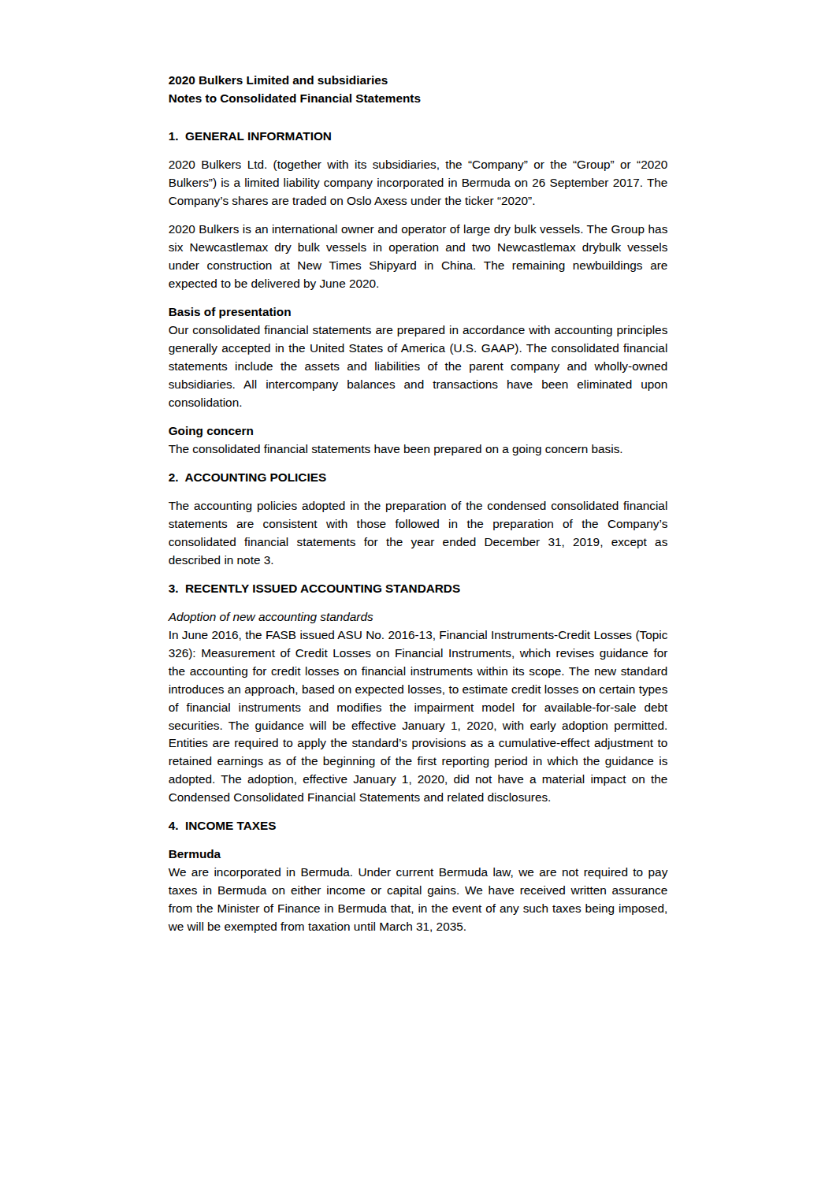2020 Bulkers Limited and subsidiaries
Notes to Consolidated Financial Statements
1. GENERAL INFORMATION
2020 Bulkers Ltd. (together with its subsidiaries, the “Company” or the “Group” or “2020 Bulkers”) is a limited liability company incorporated in Bermuda on 26 September 2017. The Company’s shares are traded on Oslo Axess under the ticker “2020”.
2020 Bulkers is an international owner and operator of large dry bulk vessels. The Group has six Newcastlemax dry bulk vessels in operation and two Newcastlemax drybulk vessels under construction at New Times Shipyard in China. The remaining newbuildings are expected to be delivered by June 2020.
Basis of presentation
Our consolidated financial statements are prepared in accordance with accounting principles generally accepted in the United States of America (U.S. GAAP). The consolidated financial statements include the assets and liabilities of the parent company and wholly-owned subsidiaries. All intercompany balances and transactions have been eliminated upon consolidation.
Going concern
The consolidated financial statements have been prepared on a going concern basis.
2. ACCOUNTING POLICIES
The accounting policies adopted in the preparation of the condensed consolidated financial statements are consistent with those followed in the preparation of the Company’s consolidated financial statements for the year ended December 31, 2019, except as described in note 3.
3. RECENTLY ISSUED ACCOUNTING STANDARDS
Adoption of new accounting standards
In June 2016, the FASB issued ASU No. 2016-13, Financial Instruments-Credit Losses (Topic 326): Measurement of Credit Losses on Financial Instruments, which revises guidance for the accounting for credit losses on financial instruments within its scope. The new standard introduces an approach, based on expected losses, to estimate credit losses on certain types of financial instruments and modifies the impairment model for available-for-sale debt securities. The guidance will be effective January 1, 2020, with early adoption permitted. Entities are required to apply the standard’s provisions as a cumulative-effect adjustment to retained earnings as of the beginning of the first reporting period in which the guidance is adopted. The adoption, effective January 1, 2020, did not have a material impact on the Condensed Consolidated Financial Statements and related disclosures.
4. INCOME TAXES
Bermuda
We are incorporated in Bermuda. Under current Bermuda law, we are not required to pay taxes in Bermuda on either income or capital gains. We have received written assurance from the Minister of Finance in Bermuda that, in the event of any such taxes being imposed, we will be exempted from taxation until March 31, 2035.